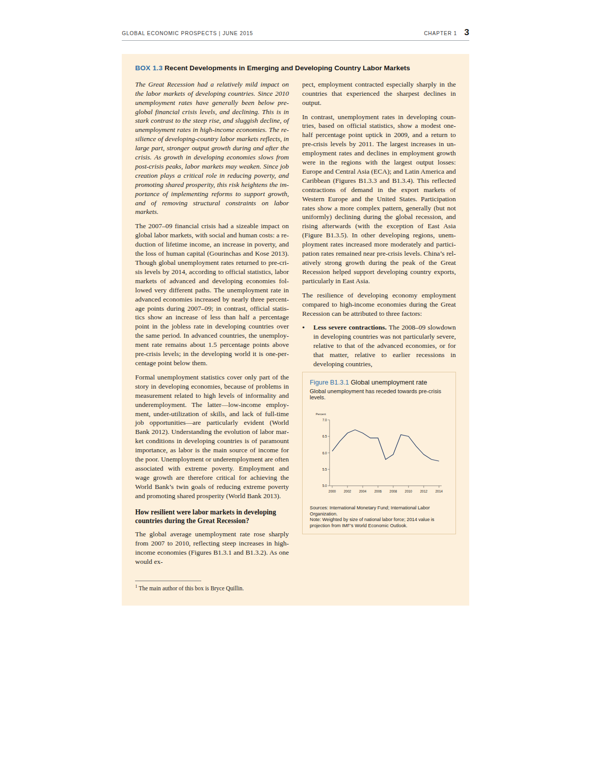Global Economic Prospects | June 2015
Chapter 1 3
BOX 1.3 Recent Developments in Emerging and Developing Country Labor Markets
The Great Recession had a relatively mild impact on the labor markets of developing countries. Since 2010 unemployment rates have generally been below pre-global financial crisis levels, and declining. This is in stark contrast to the steep rise, and sluggish decline, of unemployment rates in high-income economies. The resilience of developing-country labor markets reflects, in large part, stronger output growth during and after the crisis. As growth in developing economies slows from post-crisis peaks, labor markets may weaken. Since job creation plays a critical role in reducing poverty, and promoting shared prosperity, this risk heightens the importance of implementing reforms to support growth, and of removing structural constraints on labor markets.
The 2007–09 financial crisis had a sizeable impact on global labor markets, with social and human costs: a reduction of lifetime income, an increase in poverty, and the loss of human capital (Gourinchas and Kose 2013). Though global unemployment rates returned to pre-crisis levels by 2014, according to official statistics, labor markets of advanced and developing economies followed very different paths. The unemployment rate in advanced economies increased by nearly three percentage points during 2007–09; in contrast, official statistics show an increase of less than half a percentage point in the jobless rate in developing countries over the same period. In advanced countries, the unemployment rate remains about 1.5 percentage points above pre-crisis levels; in the developing world it is one-percentage point below them.
Formal unemployment statistics cover only part of the story in developing economies, because of problems in measurement related to high levels of informality and underemployment. The latter—low-income employment, under-utilization of skills, and lack of full-time job opportunities—are particularly evident (World Bank 2012). Understanding the evolution of labor market conditions in developing countries is of paramount importance, as labor is the main source of income for the poor. Unemployment or underemployment are often associated with extreme poverty. Employment and wage growth are therefore critical for achieving the World Bank’s twin goals of reducing extreme poverty and promoting shared prosperity (World Bank 2013).
How resilient were labor markets in developing countries during the Great Recession?
The global average unemployment rate rose sharply from 2007 to 2010, reflecting steep increases in high-income economies (Figures B1.3.1 and B1.3.2). As one would ex-
pect, employment contracted especially sharply in the countries that experienced the sharpest declines in output.
In contrast, unemployment rates in developing countries, based on official statistics, show a modest one-half percentage point uptick in 2009, and a return to pre-crisis levels by 2011. The largest increases in unemployment rates and declines in employment growth were in the regions with the largest output losses: Europe and Central Asia (ECA); and Latin America and Caribbean (Figures B1.3.3 and B1.3.4). This reflected contractions of demand in the export markets of Western Europe and the United States. Participation rates show a more complex pattern, generally (but not uniformly) declining during the global recession, and rising afterwards (with the exception of East Asia (Figure B1.3.5). In other developing regions, unemployment rates increased more moderately and participation rates remained near pre-crisis levels. China’s relatively strong growth during the peak of the Great Recession helped support developing country exports, particularly in East Asia.
The resilience of developing economy employment compared to high-income economies during the Great Recession can be attributed to three factors:
• Less severe contractions. The 2008–09 slowdown in developing countries was not particularly severe, relative to that of the advanced economies, or for that matter, relative to earlier recessions in developing countries,
Figure B1.3.1 Global unemployment rate
Global unemployment has receded towards pre-crisis levels.
Percent 7.0 6.5 6.0 5.5 5.0 2000 2002 2004 2006 2008 2010 2012 2014 2000:6.05 -> 145 ; 2001:6.35 -> 115 ; 2002:6.60 -> 90 ; 2003:6.70 -> 80 ; 2004:6.60 -> 90 ; 2005:6.45 -> 105 ; 2006:6.45 -> 105 ; 2007:5.80 -> 170 ; 2008:5.95 -> 155 ; 2009:6.55 -> 95 ; 2010:6.50 -> 100 ; 2011:6.20 -> 130 ; 2012:5.95 -> 155 ; 2013:5.80 -> 170 ; 2014:5.75 -> 175
Sources: International Monetary Fund; International Labor Organization.
Note: Weighted by size of national labor force; 2014 value is projection from IMF’s World Economic Outlook.
1 The main author of this box is Bryce Quillin.